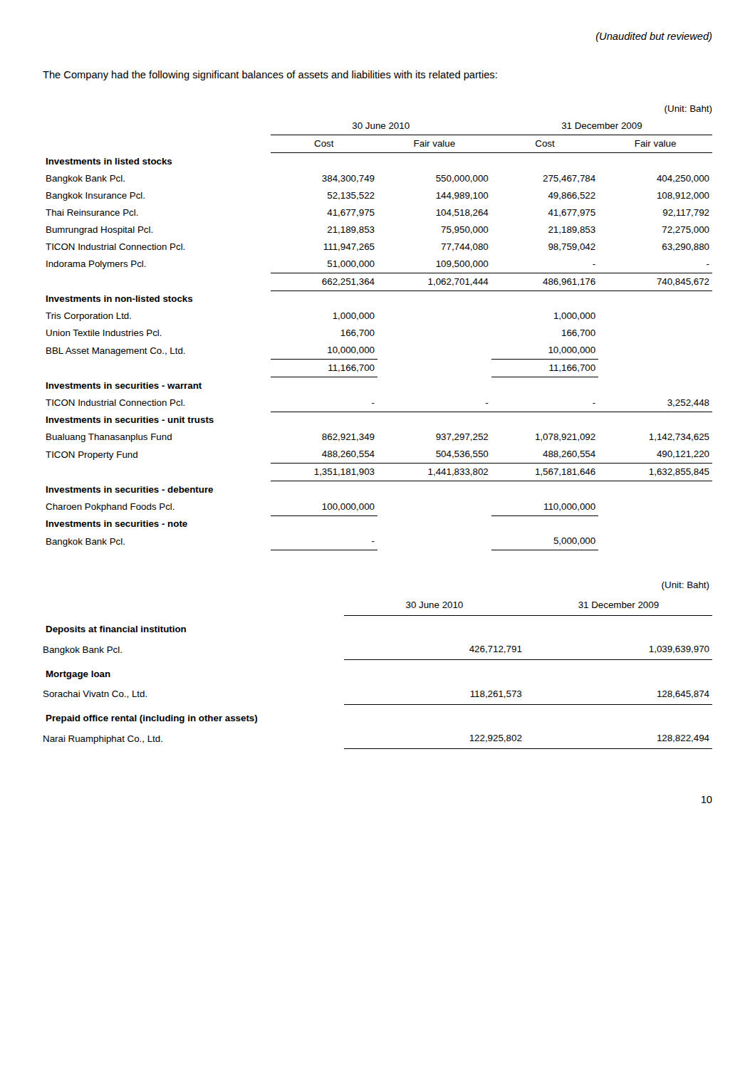(Unaudited but reviewed)
The Company had the following significant balances of assets and liabilities with its related parties:
(Unit: Baht)
| | 30 June 2010 | 31 December 2009 |
| | Cost | Fair value | Cost | Fair value |
| Investments in listed stocks | | | | |
| Bangkok Bank Pcl. | 384,300,749 | 550,000,000 | 275,467,784 | 404,250,000 |
| Bangkok Insurance Pcl. | 52,135,522 | 144,989,100 | 49,866,522 | 108,912,000 |
| Thai Reinsurance Pcl. | 41,677,975 | 104,518,264 | 41,677,975 | 92,117,792 |
| Bumrungrad Hospital Pcl. | 21,189,853 | 75,950,000 | 21,189,853 | 72,275,000 |
| TICON Industrial Connection Pcl. | 111,947,265 | 77,744,080 | 98,759,042 | 63,290,880 |
| Indorama Polymers Pcl. | 51,000,000 | 109,500,000 | - | - |
| | 662,251,364 | 1,062,701,444 | 486,961,176 | 740,845,672 |
| Investments in non-listed stocks | | | | |
| Tris Corporation Ltd. | 1,000,000 | | 1,000,000 | |
| Union Textile Industries Pcl. | 166,700 | | 166,700 | |
| BBL Asset Management Co., Ltd. | 10,000,000 | | 10,000,000 | |
| | 11,166,700 | | 11,166,700 | |
| Investments in securities - warrant | | | | |
| TICON Industrial Connection Pcl. | - | - | - | 3,252,448 |
| Investments in securities - unit trusts | | | | |
| Bualuang Thanasanplus Fund | 862,921,349 | 937,297,252 | 1,078,921,092 | 1,142,734,625 |
| TICON Property Fund | 488,260,554 | 504,536,550 | 488,260,554 | 490,121,220 |
| | 1,351,181,903 | 1,441,833,802 | 1,567,181,646 | 1,632,855,845 |
| Investments in securities - debenture | | | | |
| Charoen Pokphand Foods Pcl. | 100,000,000 | | 110,000,000 | |
| Investments in securities - note | | | | |
| Bangkok Bank Pcl. | - | | 5,000,000 | |
| | (Unit: Baht) |
| | 30 June 2010 | 31 December 2009 |
| Deposits at financial institution | | |
| Bangkok Bank Pcl. | 426,712,791 | 1,039,639,970 |
| Mortgage loan | | |
| Sorachai Vivatn Co., Ltd. | 118,261,573 | 128,645,874 |
| Prepaid office rental (including in other assets) | | |
| Narai Ruamphiphat Co., Ltd. | 122,925,802 | 128,822,494 |
10